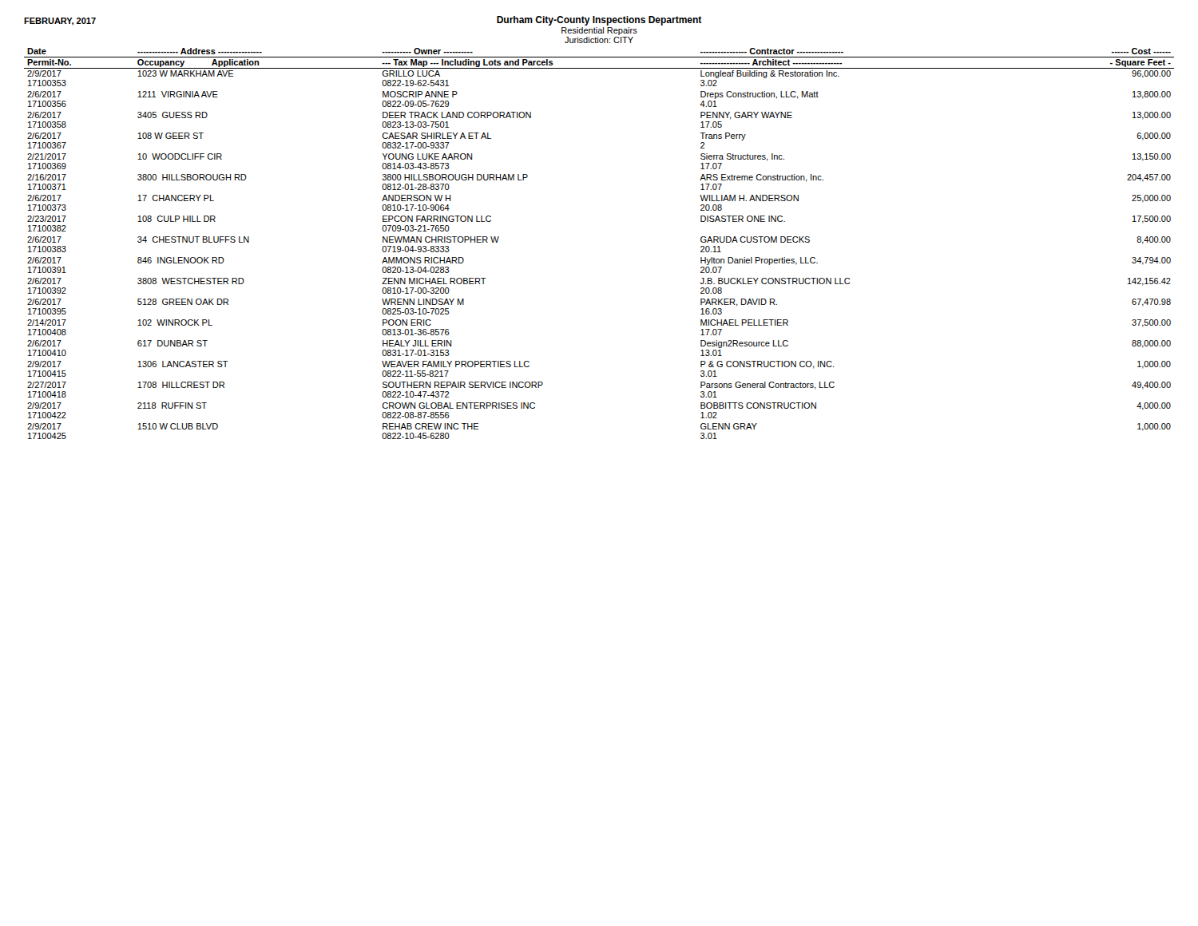FEBRUARY, 2017
Durham City-County Inspections Department
Residential Repairs
Jurisdiction: CITY
| Date | -------------- Address --------------- | ---------- Owner ---------- | ---------------- Contractor ---------------- | ------ Cost ------ |
| --- | --- | --- | --- | --- |
| Permit-No. | Occupancy Application | --- Tax Map --- Including Lots and Parcels | ----------------- Architect ----------------- | - Square Feet - |
| 2/9/2017 | 1023 W MARKHAM AVE | GRILLO LUCA | Longleaf Building & Restoration Inc. | 96,000.00 |
| 17100353 | | 0822-19-62-5431 | 3.02 | |
| 2/6/2017 | 1211 VIRGINIA AVE | MOSCRIP ANNE P | Dreps Construction, LLC, Matt | 13,800.00 |
| 17100356 | | 0822-09-05-7629 | 4.01 | |
| 2/6/2017 | 3405 GUESS RD | DEER TRACK LAND CORPORATION | PENNY, GARY WAYNE | 13,000.00 |
| 17100358 | | 0823-13-03-7501 | 17.05 | |
| 2/6/2017 | 108 W GEER ST | CAESAR SHIRLEY A ET AL | Trans Perry | 6,000.00 |
| 17100367 | | 0832-17-00-9337 | 2 | |
| 2/21/2017 | 10 WOODCLIFF CIR | YOUNG LUKE AARON | Sierra Structures, Inc. | 13,150.00 |
| 17100369 | | 0814-03-43-8573 | 17.07 | |
| 2/16/2017 | 3800 HILLSBOROUGH RD | 3800 HILLSBOROUGH DURHAM LP | ARS Extreme Construction, Inc. | 204,457.00 |
| 17100371 | | 0812-01-28-8370 | 17.07 | |
| 2/6/2017 | 17 CHANCERY PL | ANDERSON W H | WILLIAM H. ANDERSON | 25,000.00 |
| 17100373 | | 0810-17-10-9064 | 20.08 | |
| 2/23/2017 | 108 CULP HILL DR | EPCON FARRINGTON LLC | DISASTER ONE INC. | 17,500.00 |
| 17100382 | | 0709-03-21-7650 | | |
| 2/6/2017 | 34 CHESTNUT BLUFFS LN | NEWMAN CHRISTOPHER W | GARUDA CUSTOM DECKS | 8,400.00 |
| 17100383 | | 0719-04-93-8333 | 20.11 | |
| 2/6/2017 | 846 INGLENOOK RD | AMMONS RICHARD | Hylton Daniel Properties, LLC. | 34,794.00 |
| 17100391 | | 0820-13-04-0283 | 20.07 | |
| 2/6/2017 | 3808 WESTCHESTER RD | ZENN MICHAEL ROBERT | J.B. BUCKLEY CONSTRUCTION LLC | 142,156.42 |
| 17100392 | | 0810-17-00-3200 | 20.08 | |
| 2/6/2017 | 5128 GREEN OAK DR | WRENN LINDSAY M | PARKER, DAVID R. | 67,470.98 |
| 17100395 | | 0825-03-10-7025 | 16.03 | |
| 2/14/2017 | 102 WINROCK PL | POON ERIC | MICHAEL PELLETIER | 37,500.00 |
| 17100408 | | 0813-01-36-8576 | 17.07 | |
| 2/6/2017 | 617 DUNBAR ST | HEALY JILL ERIN | Design2Resource LLC | 88,000.00 |
| 17100410 | | 0831-17-01-3153 | 13.01 | |
| 2/9/2017 | 1306 LANCASTER ST | WEAVER FAMILY PROPERTIES LLC | P & G CONSTRUCTION CO, INC. | 1,000.00 |
| 17100415 | | 0822-11-55-8217 | 3.01 | |
| 2/27/2017 | 1708 HILLCREST DR | SOUTHERN REPAIR SERVICE INCORP | Parsons General Contractors, LLC | 49,400.00 |
| 17100418 | | 0822-10-47-4372 | 3.01 | |
| 2/9/2017 | 2118 RUFFIN ST | CROWN GLOBAL ENTERPRISES INC | BOBBITTS CONSTRUCTION | 4,000.00 |
| 17100422 | | 0822-08-87-8556 | 1.02 | |
| 2/9/2017 | 1510 W CLUB BLVD | REHAB CREW INC THE | GLENN GRAY | 1,000.00 |
| 17100425 | | 0822-10-45-6280 | 3.01 | |